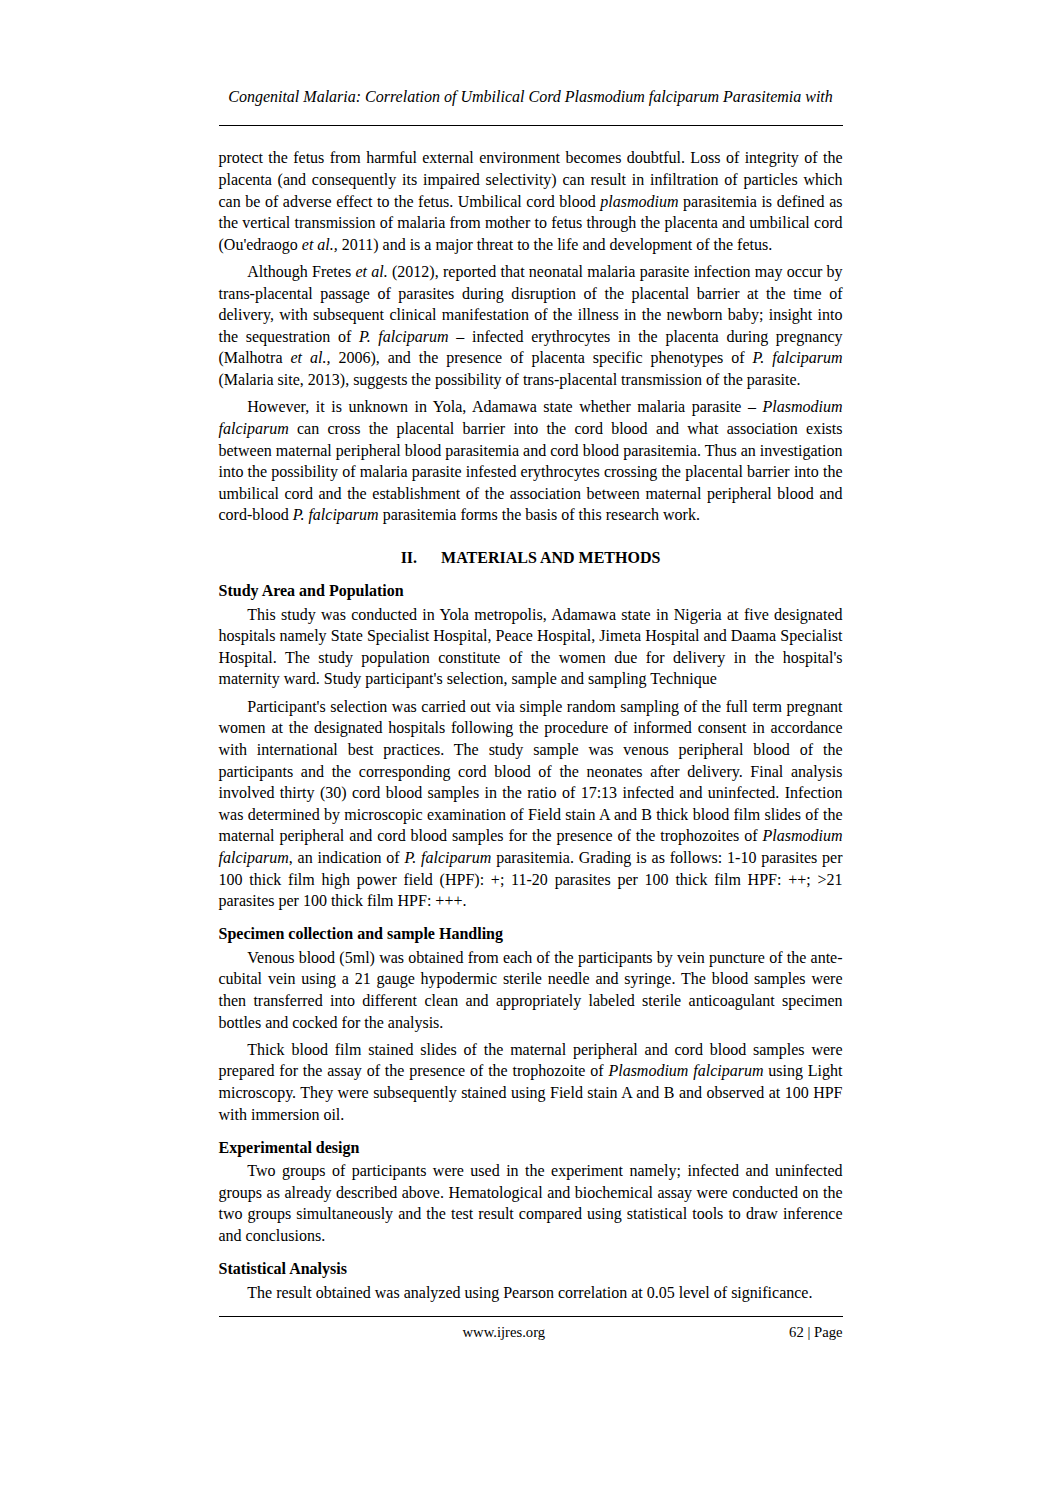Congenital Malaria: Correlation of Umbilical Cord Plasmodium falciparum Parasitemia with
protect the fetus from harmful external environment becomes doubtful. Loss of integrity of the placenta (and consequently its impaired selectivity) can result in infiltration of particles which can be of adverse effect to the fetus. Umbilical cord blood plasmodium parasitemia is defined as the vertical transmission of malaria from mother to fetus through the placenta and umbilical cord (Ou'edraogo et al., 2011) and is a major threat to the life and development of the fetus.
Although Fretes et al. (2012), reported that neonatal malaria parasite infection may occur by trans-placental passage of parasites during disruption of the placental barrier at the time of delivery, with subsequent clinical manifestation of the illness in the newborn baby; insight into the sequestration of P. falciparum – infected erythrocytes in the placenta during pregnancy (Malhotra et al., 2006), and the presence of placenta specific phenotypes of P. falciparum (Malaria site, 2013), suggests the possibility of trans-placental transmission of the parasite.
However, it is unknown in Yola, Adamawa state whether malaria parasite – Plasmodium falciparum can cross the placental barrier into the cord blood and what association exists between maternal peripheral blood parasitemia and cord blood parasitemia. Thus an investigation into the possibility of malaria parasite infested erythrocytes crossing the placental barrier into the umbilical cord and the establishment of the association between maternal peripheral blood and cord-blood P. falciparum parasitemia forms the basis of this research work.
II. MATERIALS AND METHODS
Study Area and Population
This study was conducted in Yola metropolis, Adamawa state in Nigeria at five designated hospitals namely State Specialist Hospital, Peace Hospital, Jimeta Hospital and Daama Specialist Hospital. The study population constitute of the women due for delivery in the hospital's maternity ward. Study participant's selection, sample and sampling Technique
Participant's selection was carried out via simple random sampling of the full term pregnant women at the designated hospitals following the procedure of informed consent in accordance with international best practices. The study sample was venous peripheral blood of the participants and the corresponding cord blood of the neonates after delivery. Final analysis involved thirty (30) cord blood samples in the ratio of 17:13 infected and uninfected. Infection was determined by microscopic examination of Field stain A and B thick blood film slides of the maternal peripheral and cord blood samples for the presence of the trophozoites of Plasmodium falciparum, an indication of P. falciparum parasitemia. Grading is as follows: 1-10 parasites per 100 thick film high power field (HPF): +; 11-20 parasites per 100 thick film HPF: ++; >21 parasites per 100 thick film HPF: +++.
Specimen collection and sample Handling
Venous blood (5ml) was obtained from each of the participants by vein puncture of the ante-cubital vein using a 21 gauge hypodermic sterile needle and syringe. The blood samples were then transferred into different clean and appropriately labeled sterile anticoagulant specimen bottles and cocked for the analysis.
Thick blood film stained slides of the maternal peripheral and cord blood samples were prepared for the assay of the presence of the trophozoite of Plasmodium falciparum using Light microscopy. They were subsequently stained using Field stain A and B and observed at 100 HPF with immersion oil.
Experimental design
Two groups of participants were used in the experiment namely; infected and uninfected groups as already described above. Hematological and biochemical assay were conducted on the two groups simultaneously and the test result compared using statistical tools to draw inference and conclusions.
Statistical Analysis
The result obtained was analyzed using Pearson correlation at 0.05 level of significance.
www.ijres.org
62 | Page